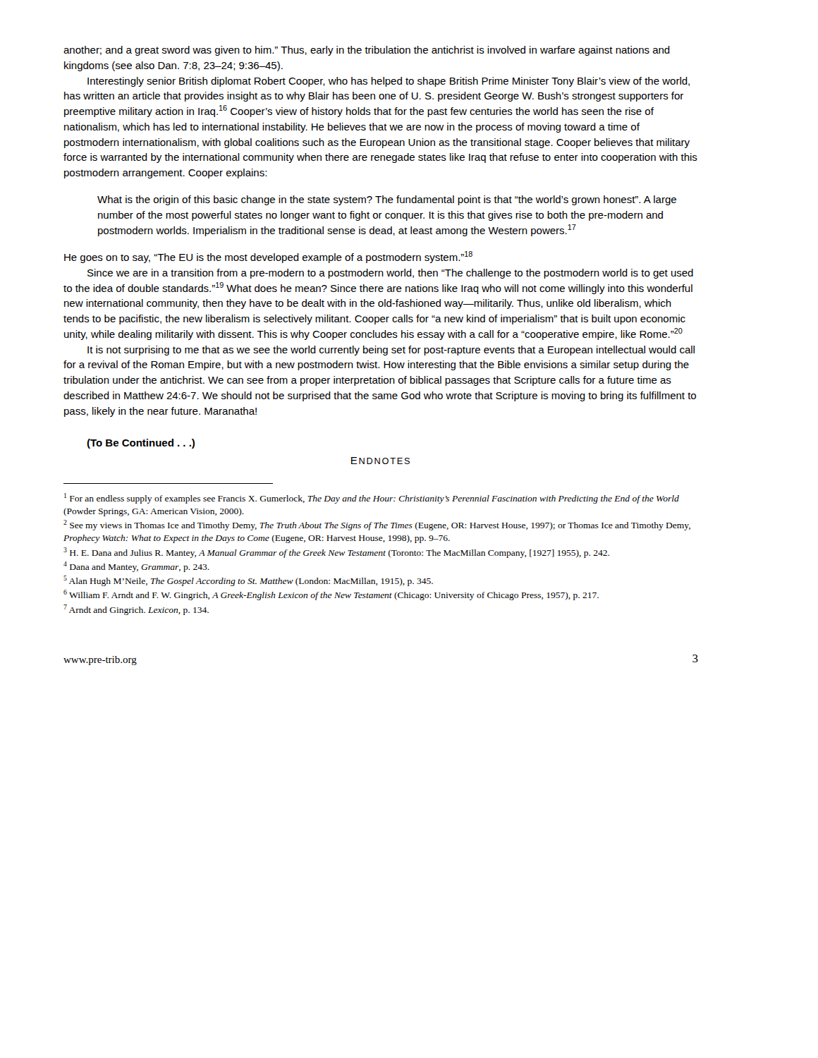another; and a great sword was given to him.” Thus, early in the tribulation the antichrist is involved in warfare against nations and kingdoms (see also Dan. 7:8, 23–24; 9:36–45).
Interestingly senior British diplomat Robert Cooper, who has helped to shape British Prime Minister Tony Blair’s view of the world, has written an article that provides insight as to why Blair has been one of U. S. president George W. Bush’s strongest supporters for preemptive military action in Iraq.16 Cooper’s view of history holds that for the past few centuries the world has seen the rise of nationalism, which has led to international instability. He believes that we are now in the process of moving toward a time of postmodern internationalism, with global coalitions such as the European Union as the transitional stage. Cooper believes that military force is warranted by the international community when there are renegade states like Iraq that refuse to enter into cooperation with this postmodern arrangement. Cooper explains:
What is the origin of this basic change in the state system? The fundamental point is that “the world’s grown honest”. A large number of the most powerful states no longer want to fight or conquer. It is this that gives rise to both the pre-modern and postmodern worlds. Imperialism in the traditional sense is dead, at least among the Western powers.17
He goes on to say, “The EU is the most developed example of a postmodern system.”18
Since we are in a transition from a pre-modern to a postmodern world, then “The challenge to the postmodern world is to get used to the idea of double standards.”19 What does he mean? Since there are nations like Iraq who will not come willingly into this wonderful new international community, then they have to be dealt with in the old-fashioned way—militarily. Thus, unlike old liberalism, which tends to be pacifistic, the new liberalism is selectively militant. Cooper calls for “a new kind of imperialism” that is built upon economic unity, while dealing militarily with dissent. This is why Cooper concludes his essay with a call for a “cooperative empire, like Rome.”20
It is not surprising to me that as we see the world currently being set for post-rapture events that a European intellectual would call for a revival of the Roman Empire, but with a new postmodern twist. How interesting that the Bible envisions a similar setup during the tribulation under the antichrist. We can see from a proper interpretation of biblical passages that Scripture calls for a future time as described in Matthew 24:6-7. We should not be surprised that the same God who wrote that Scripture is moving to bring its fulfillment to pass, likely in the near future. Maranatha!
(To Be Continued . . .)
ENDNOTES
1 For an endless supply of examples see Francis X. Gumerlock, The Day and the Hour: Christianity’s Perennial Fascination with Predicting the End of the World (Powder Springs, GA: American Vision, 2000).
2 See my views in Thomas Ice and Timothy Demy, The Truth About The Signs of The Times (Eugene, OR: Harvest House, 1997); or Thomas Ice and Timothy Demy, Prophecy Watch: What to Expect in the Days to Come (Eugene, OR: Harvest House, 1998), pp. 9–76.
3 H. E. Dana and Julius R. Mantey, A Manual Grammar of the Greek New Testament (Toronto: The MacMillan Company, [1927] 1955), p. 242.
4 Dana and Mantey, Grammar, p. 243.
5 Alan Hugh M’Neile, The Gospel According to St. Matthew (London: MacMillan, 1915), p. 345.
6 William F. Arndt and F. W. Gingrich, A Greek-English Lexicon of the New Testament (Chicago: University of Chicago Press, 1957), p. 217.
7 Arndt and Gingrich. Lexicon, p. 134.
www.pre-trib.org 3